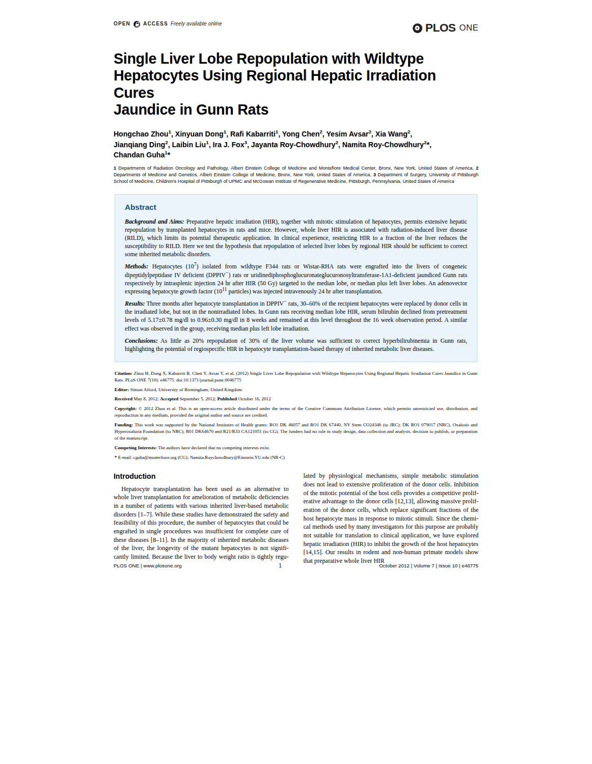OPEN ACCESS Freely available online
PLOS ONE
Single Liver Lobe Repopulation with Wildtype
Hepatocytes Using Regional Hepatic Irradiation Cures
Jaundice in Gunn Rats
Hongchao Zhou1, Xinyuan Dong1, Rafi Kabarriti1, Yong Chen2, Yesim Avsar2, Xia Wang2,
Jianqiang Ding2, Laibin Liu1, Ira J. Fox3, Jayanta Roy-Chowdhury2, Namita Roy-Chowdhury2*,
Chandan Guha1*
1 Departments of Radiation Oncology and Pathology, Albert Einstein College of Medicine and Montefiore Medical Center, Bronx, New York, United States of America, 2 Departments of Medicine and Genetics, Albert Einstein College of Medicine, Bronx, New York, United States of America, 3 Department of Surgery, University of Pittsburgh School of Medicine, Children's Hospital of Pittsburgh of UPMC and McGowan Institute of Regenerative Medicine, Pittsburgh, Pennsylvania, United States of America
Abstract
Background and Aims: Preparative hepatic irradiation (HIR), together with mitotic stimulation of hepatocytes, permits extensive hepatic repopulation by transplanted hepatocytes in rats and mice. However, whole liver HIR is associated with radiation-induced liver disease (RILD), which limits its potential therapeutic application. In clinical experience, restricting HIR to a fraction of the liver reduces the susceptibility to RILD. Here we test the hypothesis that repopulation of selected liver lobes by regional HIR should be sufficient to correct some inherited metabolic disorders.
Methods: Hepatocytes (107) isolated from wildtype F344 rats or Wistar-RHA rats were engrafted into the livers of congeneic dipeptidylpeptidase IV deficient (DPPIV−) rats or uridinediphosphoglucuronateglucuronosyltransferase-1A1-deficient jaundiced Gunn rats respectively by intrasplenic injection 24 hr after HIR (50 Gy) targeted to the median lobe, or median plus left liver lobes. An adenovector expressing hepatocyte growth factor (1011 particles) was injected intravenously 24 hr after transplantation.
Results: Three months after hepatocyte transplantation in DPPIV− rats, 30–60% of the recipient hepatocytes were replaced by donor cells in the irradiated lobe, but not in the nonirradiated lobes. In Gunn rats receiving median lobe HIR, serum bilirubin declined from pretreatment levels of 5.17±0.78 mg/dl to 0.96±0.30 mg/dl in 8 weeks and remained at this level throughout the 16 week observation period. A similar effect was observed in the group, receiving median plus left lobe irradiation.
Conclusions: As little as 20% repopulation of 30% of the liver volume was sufficient to correct hyperbilirubinemia in Gunn rats, highlighting the potential of regiospecific HIR in hepatocyte transplantation-based therapy of inherited metabolic liver diseases.
Citation: Zhou H, Dong X, Kabarriti R, Chen Y, Avsar Y, et al. (2012) Single Liver Lobe Repopulation with Wildtype Hepatocytes Using Regional Hepatic Irradiation Cures Jaundice in Gunn Rats. PLoS ONE 7(10): e46775. doi:10.1371/journal.pone.0046775
Editor: Simon Afford, University of Birmingham, United Kingdom
Received May 8, 2012; Accepted September 5, 2012; Published October 16, 2012
Copyright: © 2012 Zhou et al. This is an open-access article distributed under the terms of the Creative Commons Attribution License, which permits unrestricted use, distribution, and reproduction in any medium, provided the original author and source are credited.
Funding: This work was supported by the National Institutes of Health grants: RO1 DK 46057 and RO1 DK 67440, NY Stem CO24346 (to JRC); DK RO1 079017 (NRC), Oxalosis and Hyperoxaluria Foundation (to NRC); R01 DK64670 and R21/R33 CA121051 (to CG). The funders had no role in study design, data collection and analysis, decision to publish, or preparation of the manuscript.
Competing Interests: The authors have declared that no competing interests exist.
* E-mail: cguha@montefiore.org (CG); Namita.Roychowdhury@Einstein.YU.edu (NR-C)
Introduction
Hepatocyte transplantation has been used as an alternative to whole liver transplantation for amelioration of metabolic deficiencies in a number of patients with various inherited liver-based metabolic disorders [1–7]. While these studies have demonstrated the safety and feasibility of this procedure, the number of hepatocytes that could be engrafted in single procedures was insufficient for complete cure of these diseases [8–11]. In the majority of inherited metabolic diseases of the liver, the longevity of the mutant hepatocytes is not significantly limited. Because the liver to body weight ratio is tightly regulated by physiological mechanisms, simple metabolic stimulation does not lead to extensive proliferation of the donor cells. Inhibition of the mitotic potential of the host cells provides a competitive proliferative advantage to the donor cells [12,13], allowing massive proliferation of the donor cells, which replace significant fractions of the host hepatocyte mass in response to mitotic stimuli. Since the chemical methods used by many investigators for this purpose are probably not suitable for translation to clinical application, we have explored hepatic irradiation (HIR) to inhibit the growth of the host hepatocytes [14,15]. Our results in rodent and non-human primate models show that preparative whole liver HIR
PLOS ONE | www.plosone.org
1
October 2012 | Volume 7 | Issue 10 | e46775